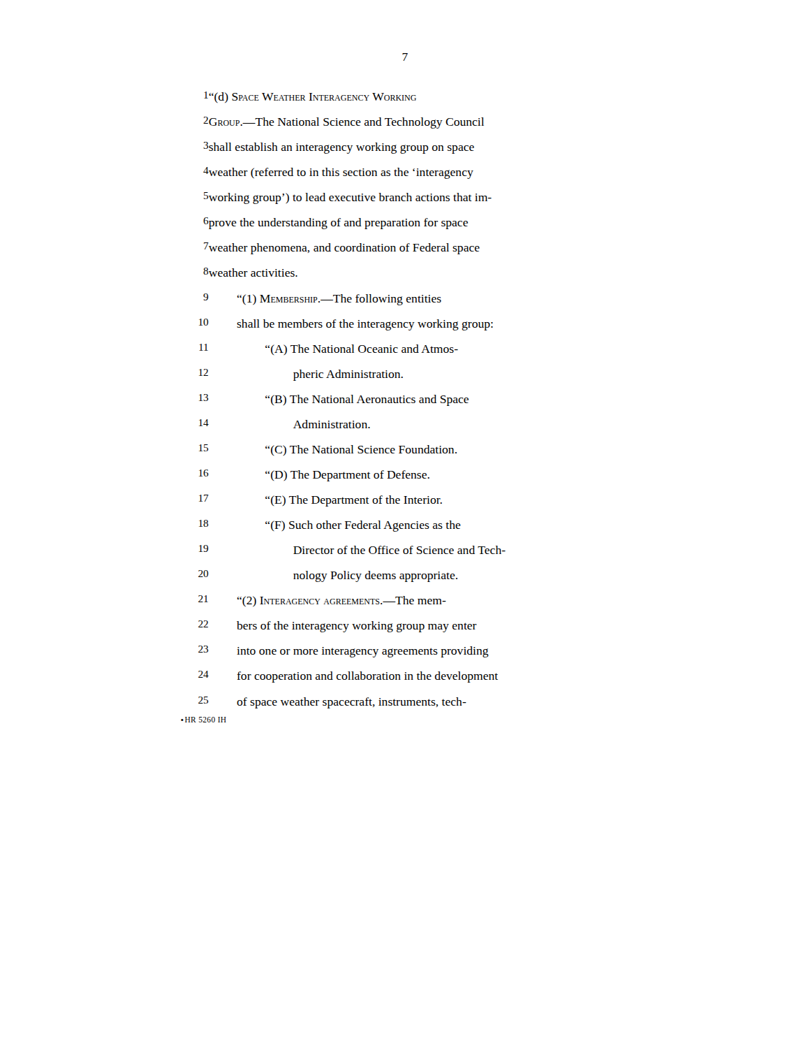7
| 1 | “(d) Space Weather Interagency Working |
| 2 | Group .—The National Science and Technology Council |
| 3 | shall establish an interagency working group on space |
| 4 | weather (referred to in this section as the ‘interagency |
| 5 | working group’) to lead executive branch actions that im- |
| 6 | prove the understanding of and preparation for space |
| 7 | weather phenomena, and coordination of Federal space |
| 8 | weather activities. |
| 9 | “(1) Membership .—The following entities |
| 10 | shall be members of the interagency working group: |
| 11 | “(A) The National Oceanic and Atmos- |
| 12 | pheric Administration. |
| 13 | “(B) The National Aeronautics and Space |
| 14 | Administration. |
| 15 | “(C) The National Science Foundation. |
| 16 | “(D) The Department of Defense. |
| 17 | “(E) The Department of the Interior. |
| 18 | “(F) Such other Federal Agencies as the |
| 19 | Director of the Office of Science and Tech- |
| 20 | nology Policy deems appropriate. |
| 21 | “(2) Interagency agreements .—The mem- |
| 22 | bers of the interagency working group may enter |
| 23 | into one or more interagency agreements providing |
| 24 | for cooperation and collaboration in the development |
| 25 | of space weather spacecraft, instruments, tech- |
•HR 5260 IH